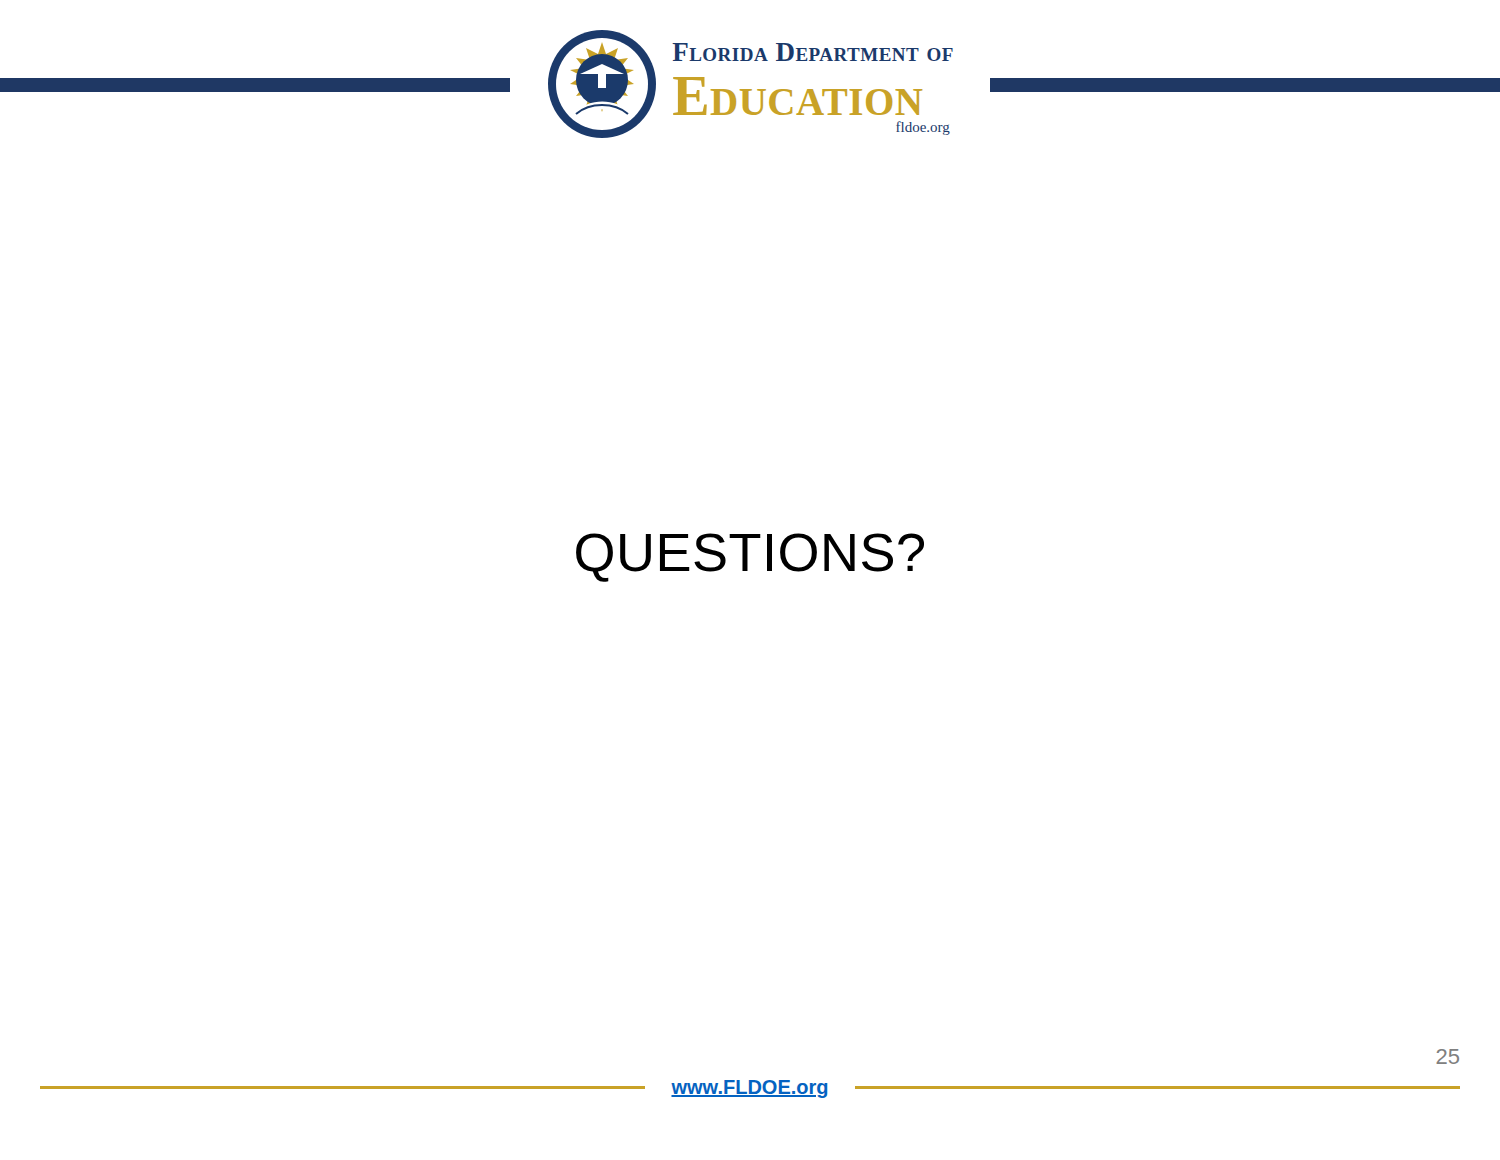Florida Department of
Education
fldoe.org
QUESTIONS?
25
www.FLDOE.org